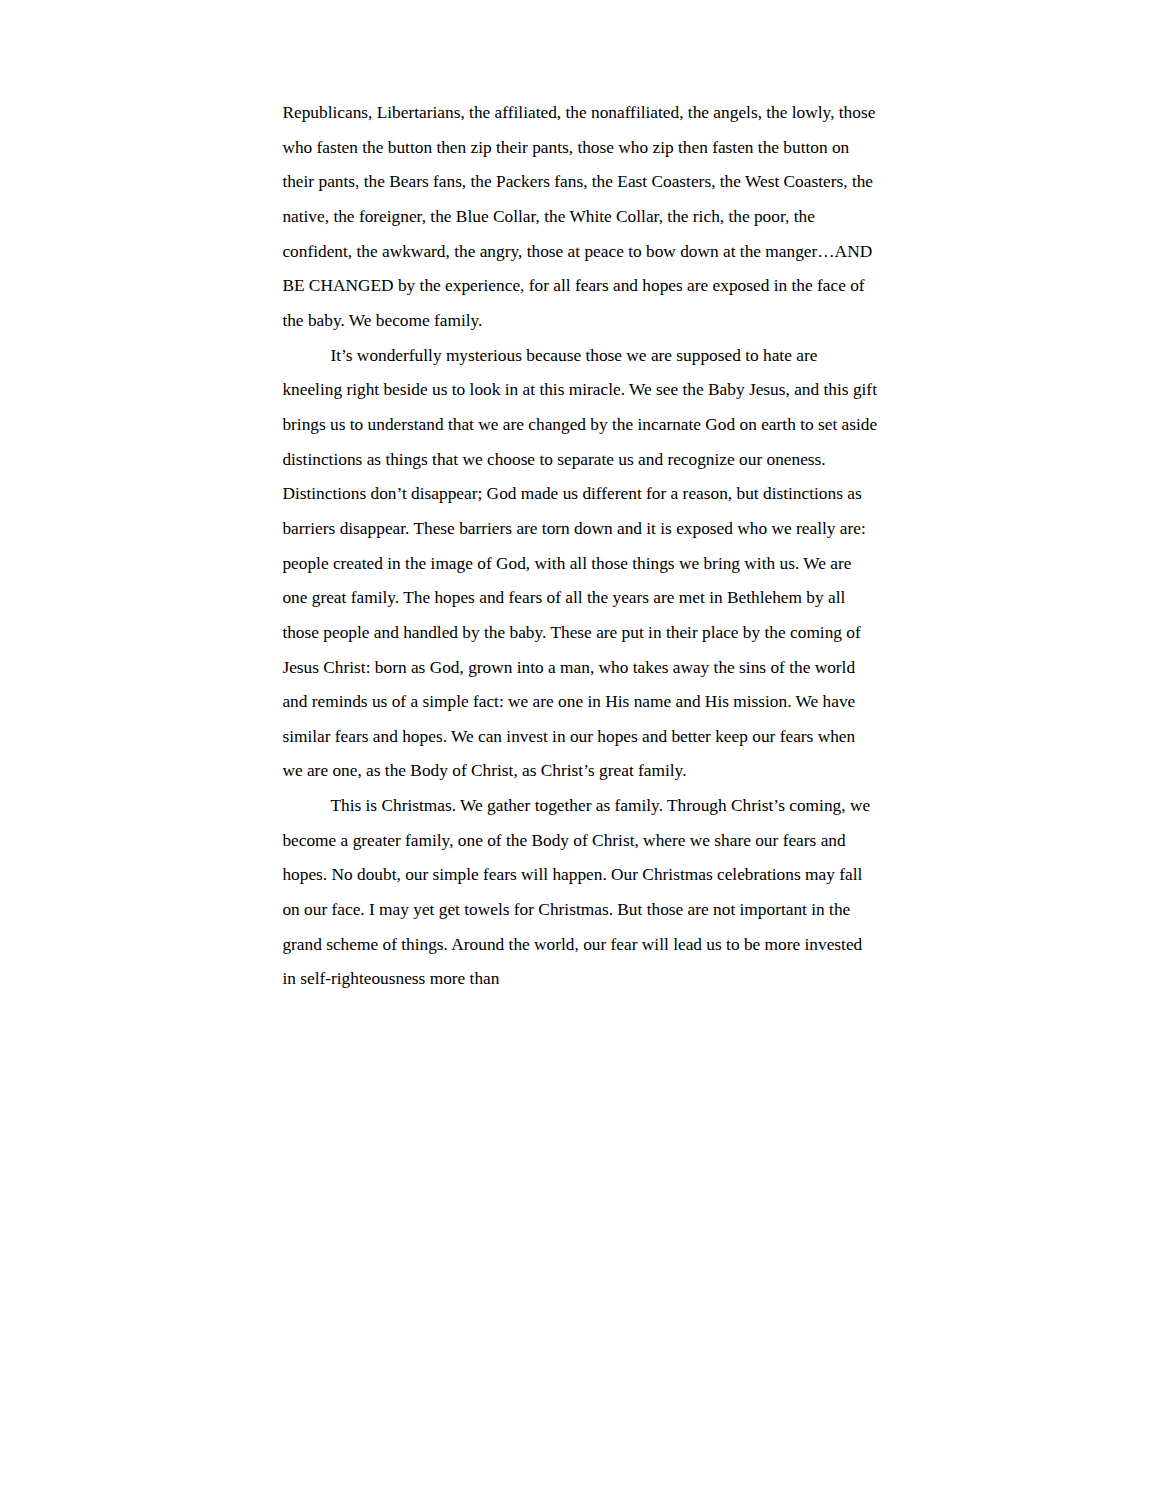Republicans, Libertarians, the affiliated, the nonaffiliated, the angels, the lowly, those who fasten the button then zip their pants, those who zip then fasten the button on their pants, the Bears fans, the Packers fans, the East Coasters, the West Coasters, the native, the foreigner, the Blue Collar, the White Collar, the rich, the poor, the confident, the awkward, the angry, those at peace to bow down at the manger…AND BE CHANGED by the experience, for all fears and hopes are exposed in the face of the baby. We become family.
It’s wonderfully mysterious because those we are supposed to hate are kneeling right beside us to look in at this miracle. We see the Baby Jesus, and this gift brings us to understand that we are changed by the incarnate God on earth to set aside distinctions as things that we choose to separate us and recognize our oneness. Distinctions don’t disappear; God made us different for a reason, but distinctions as barriers disappear. These barriers are torn down and it is exposed who we really are: people created in the image of God, with all those things we bring with us. We are one great family. The hopes and fears of all the years are met in Bethlehem by all those people and handled by the baby. These are put in their place by the coming of Jesus Christ: born as God, grown into a man, who takes away the sins of the world and reminds us of a simple fact: we are one in His name and His mission. We have similar fears and hopes. We can invest in our hopes and better keep our fears when we are one, as the Body of Christ, as Christ’s great family.
This is Christmas. We gather together as family. Through Christ’s coming, we become a greater family, one of the Body of Christ, where we share our fears and hopes. No doubt, our simple fears will happen. Our Christmas celebrations may fall on our face. I may yet get towels for Christmas. But those are not important in the grand scheme of things. Around the world, our fear will lead us to be more invested in self-righteousness more than